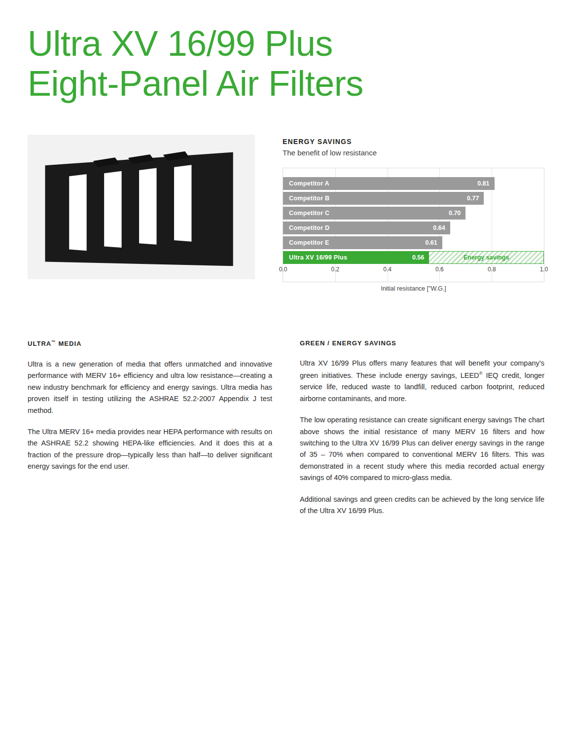Ultra XV 16/99 Plus Eight-Panel Air Filters
Energy Savings
The benefit of low resistance
Competitor A 0.81
Competitor B 0.77
Competitor C 0.70
Competitor D 0.64
Competitor E 0.61
Ultra XV 16/99 Plus 0.56
Energy savings
0.0 0.2 0.4 0.6 0.8 1.0
Initial resistance ["W.G.]
Ultra™ Media
Ultra is a new generation of media that offers unmatched and innovative performance with MERV 16+ efficiency and ultra low resistance—creating a new industry benchmark for efficiency and energy savings. Ultra media has proven itself in testing utilizing the ASHRAE 52.2-2007 Appendix J test method.
The Ultra MERV 16+ media provides near HEPA performance with results on the ASHRAE 52.2 showing HEPA-like efficiencies. And it does this at a fraction of the pressure drop—typically less than half—to deliver significant energy savings for the end user.
Green / Energy Savings
Ultra XV 16/99 Plus offers many features that will benefit your company’s green initiatives. These include energy savings, LEED® IEQ credit, longer service life, reduced waste to landfill, reduced carbon footprint, reduced airborne contaminants, and more.
The low operating resistance can create significant energy savings The chart above shows the initial resistance of many MERV 16 filters and how switching to the Ultra XV 16/99 Plus can deliver energy savings in the range of 35 – 70% when compared to conventional MERV 16 filters. This was demonstrated in a recent study where this media recorded actual energy savings of 40% compared to micro-glass media.
Additional savings and green credits can be achieved by the long service life of the Ultra XV 16/99 Plus.